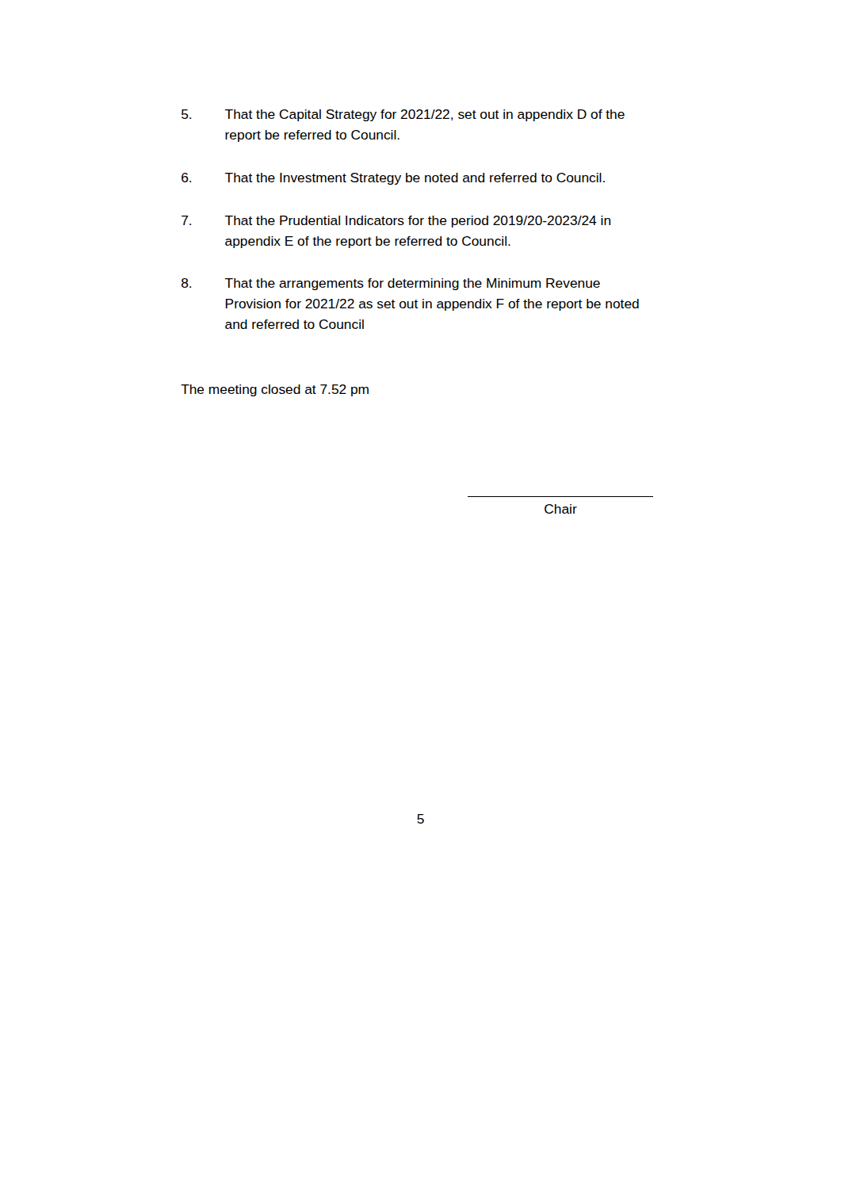5.
That the Capital Strategy for 2021/22, set out in appendix D of the report be referred to Council.
6.
That the Investment Strategy be noted and referred to Council.
7.
That the Prudential Indicators for the period 2019/20-2023/24 in appendix E of the report be referred to Council.
8.
That the arrangements for determining the Minimum Revenue Provision for 2021/22 as set out in appendix F of the report be noted and referred to Council
The meeting closed at 7.52 pm
Chair
5